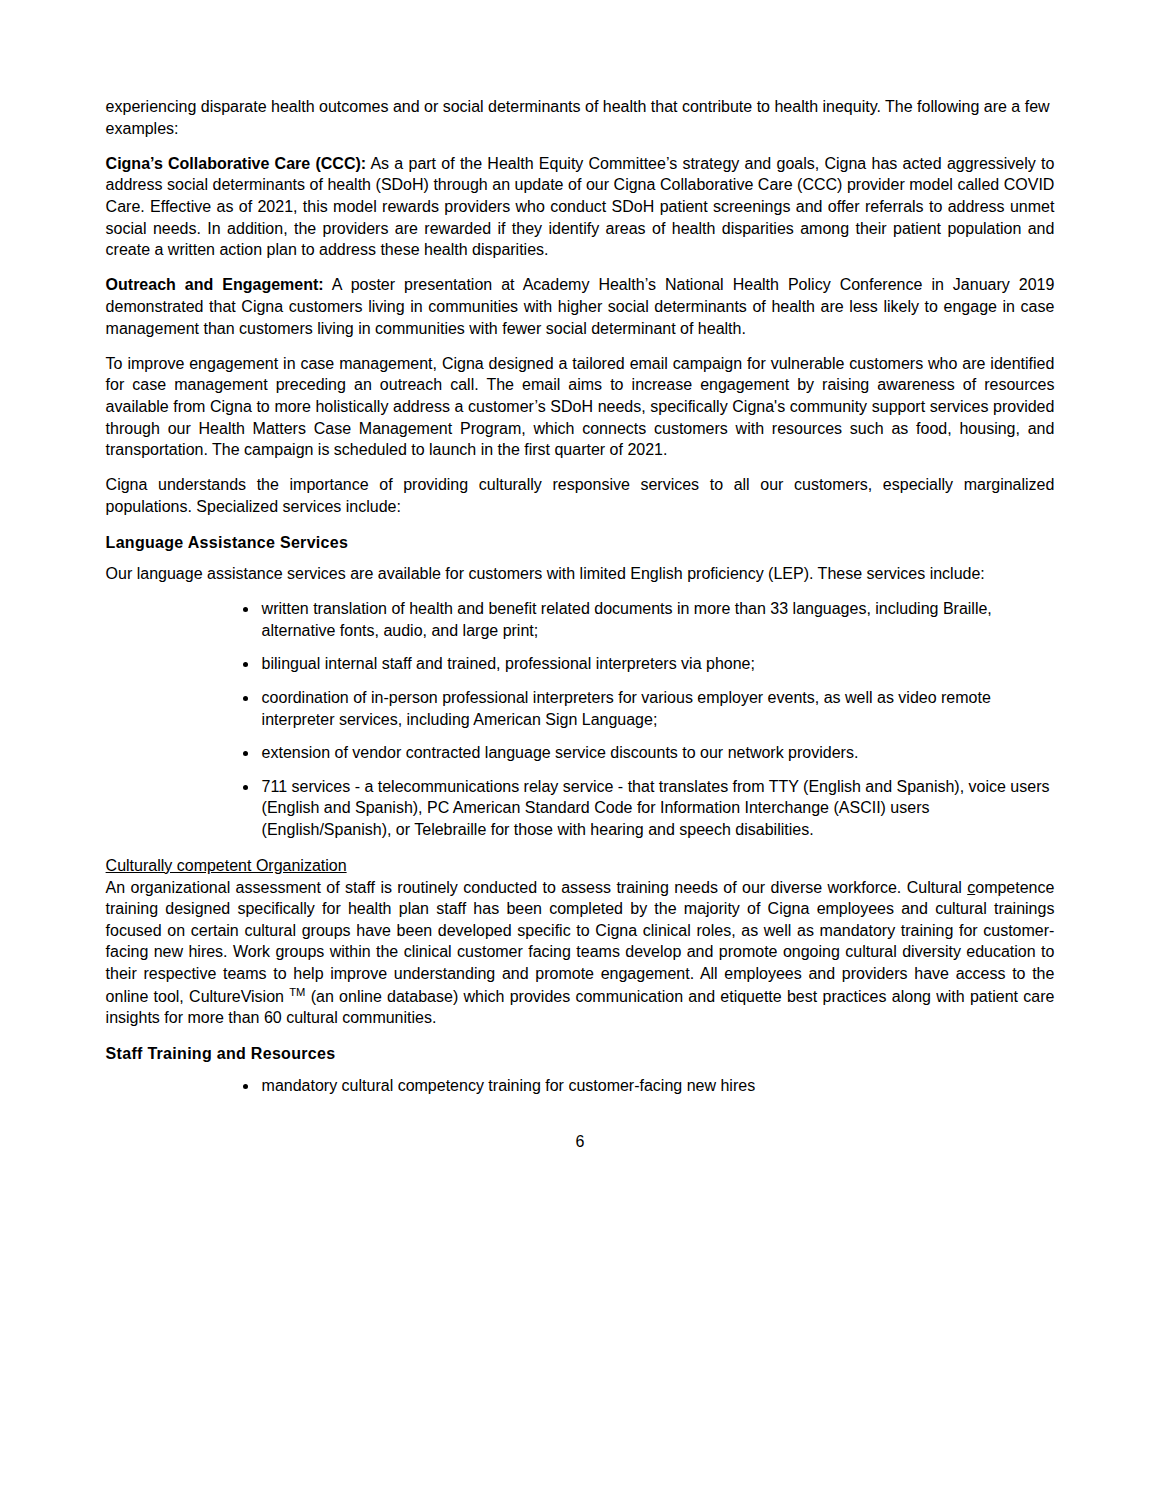experiencing disparate health outcomes and or social determinants of health that contribute to health inequity. The following are a few examples:
Cigna’s Collaborative Care (CCC): As a part of the Health Equity Committee’s strategy and goals, Cigna has acted aggressively to address social determinants of health (SDoH) through an update of our Cigna Collaborative Care (CCC) provider model called COVID Care. Effective as of 2021, this model rewards providers who conduct SDoH patient screenings and offer referrals to address unmet social needs. In addition, the providers are rewarded if they identify areas of health disparities among their patient population and create a written action plan to address these health disparities.
Outreach and Engagement: A poster presentation at Academy Health’s National Health Policy Conference in January 2019 demonstrated that Cigna customers living in communities with higher social determinants of health are less likely to engage in case management than customers living in communities with fewer social determinant of health.
To improve engagement in case management, Cigna designed a tailored email campaign for vulnerable customers who are identified for case management preceding an outreach call. The email aims to increase engagement by raising awareness of resources available from Cigna to more holistically address a customer’s SDoH needs, specifically Cigna's community support services provided through our Health Matters Case Management Program, which connects customers with resources such as food, housing, and transportation. The campaign is scheduled to launch in the first quarter of 2021.
Cigna understands the importance of providing culturally responsive services to all our customers, especially marginalized populations. Specialized services include:
Language Assistance Services
Our language assistance services are available for customers with limited English proficiency (LEP). These services include:
written translation of health and benefit related documents in more than 33 languages, including Braille, alternative fonts, audio, and large print;
bilingual internal staff and trained, professional interpreters via phone;
coordination of in-person professional interpreters for various employer events, as well as video remote interpreter services, including American Sign Language;
extension of vendor contracted language service discounts to our network providers.
711 services - a telecommunications relay service - that translates from TTY (English and Spanish), voice users (English and Spanish), PC American Standard Code for Information Interchange (ASCII) users (English/Spanish), or Telebraille for those with hearing and speech disabilities.
Culturally competent Organization
An organizational assessment of staff is routinely conducted to assess training needs of our diverse workforce. Cultural competence training designed specifically for health plan staff has been completed by the majority of Cigna employees and cultural trainings focused on certain cultural groups have been developed specific to Cigna clinical roles, as well as mandatory training for customer-facing new hires. Work groups within the clinical customer facing teams develop and promote ongoing cultural diversity education to their respective teams to help improve understanding and promote engagement. All employees and providers have access to the online tool, CultureVision TM (an online database) which provides communication and etiquette best practices along with patient care insights for more than 60 cultural communities.
Staff Training and Resources
mandatory cultural competency training for customer-facing new hires
6